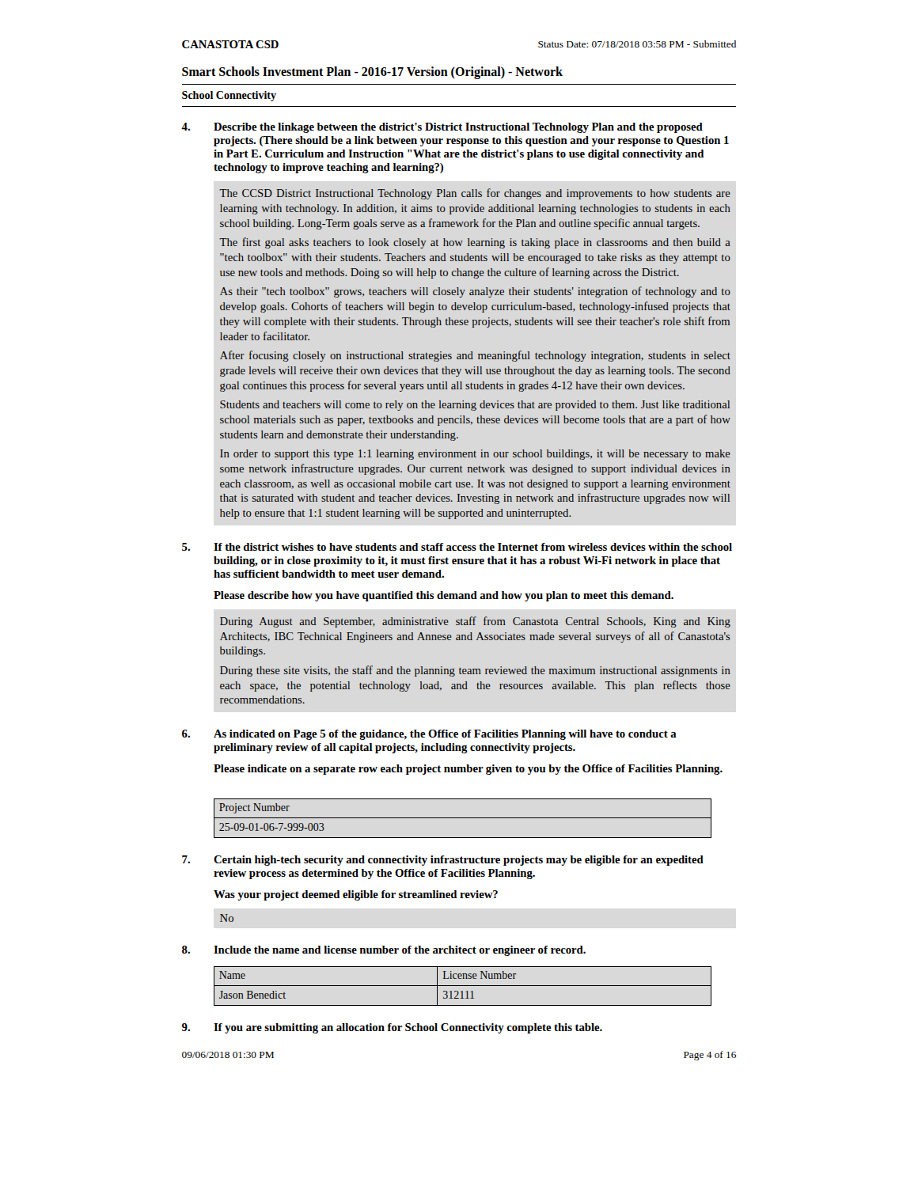CANASTOTA CSD
Status Date: 07/18/2018 03:58 PM - Submitted
Smart Schools Investment Plan - 2016-17 Version (Original) - Network
School Connectivity
4.
Describe the linkage between the district's District Instructional Technology Plan and the proposed projects. (There should be a link between your response to this question and your response to Question 1 in Part E. Curriculum and Instruction "What are the district's plans to use digital connectivity and technology to improve teaching and learning?)
The CCSD District Instructional Technology Plan calls for changes and improvements to how students are learning with technology. In addition, it aims to provide additional learning technologies to students in each school building. Long-Term goals serve as a framework for the Plan and outline specific annual targets.
The first goal asks teachers to look closely at how learning is taking place in classrooms and then build a "tech toolbox" with their students. Teachers and students will be encouraged to take risks as they attempt to use new tools and methods. Doing so will help to change the culture of learning across the District.
As their "tech toolbox" grows, teachers will closely analyze their students' integration of technology and to develop goals. Cohorts of teachers will begin to develop curriculum-based, technology-infused projects that they will complete with their students. Through these projects, students will see their teacher's role shift from leader to facilitator.
After focusing closely on instructional strategies and meaningful technology integration, students in select grade levels will receive their own devices that they will use throughout the day as learning tools. The second goal continues this process for several years until all students in grades 4-12 have their own devices.
Students and teachers will come to rely on the learning devices that are provided to them. Just like traditional school materials such as paper, textbooks and pencils, these devices will become tools that are a part of how students learn and demonstrate their understanding.
In order to support this type 1:1 learning environment in our school buildings, it will be necessary to make some network infrastructure upgrades. Our current network was designed to support individual devices in each classroom, as well as occasional mobile cart use. It was not designed to support a learning environment that is saturated with student and teacher devices. Investing in network and infrastructure upgrades now will help to ensure that 1:1 student learning will be supported and uninterrupted.
5.
If the district wishes to have students and staff access the Internet from wireless devices within the school building, or in close proximity to it, it must first ensure that it has a robust Wi-Fi network in place that has sufficient bandwidth to meet user demand.
Please describe how you have quantified this demand and how you plan to meet this demand.
During August and September, administrative staff from Canastota Central Schools, King and King Architects, IBC Technical Engineers and Annese and Associates made several surveys of all of Canastota's buildings.
During these site visits, the staff and the planning team reviewed the maximum instructional assignments in each space, the potential technology load, and the resources available. This plan reflects those recommendations.
6.
As indicated on Page 5 of the guidance, the Office of Facilities Planning will have to conduct a preliminary review of all capital projects, including connectivity projects.
Please indicate on a separate row each project number given to you by the Office of Facilities Planning.
| Project Number |
| --- |
| 25-09-01-06-7-999-003 |
7.
Certain high-tech security and connectivity infrastructure projects may be eligible for an expedited review process as determined by the Office of Facilities Planning.
Was your project deemed eligible for streamlined review?
No
8.
Include the name and license number of the architect or engineer of record.
| Name | License Number |
| --- | --- |
| Jason Benedict | 312111 |
9.
If you are submitting an allocation for School Connectivity complete this table.
09/06/2018 01:30 PM
Page 4 of 16